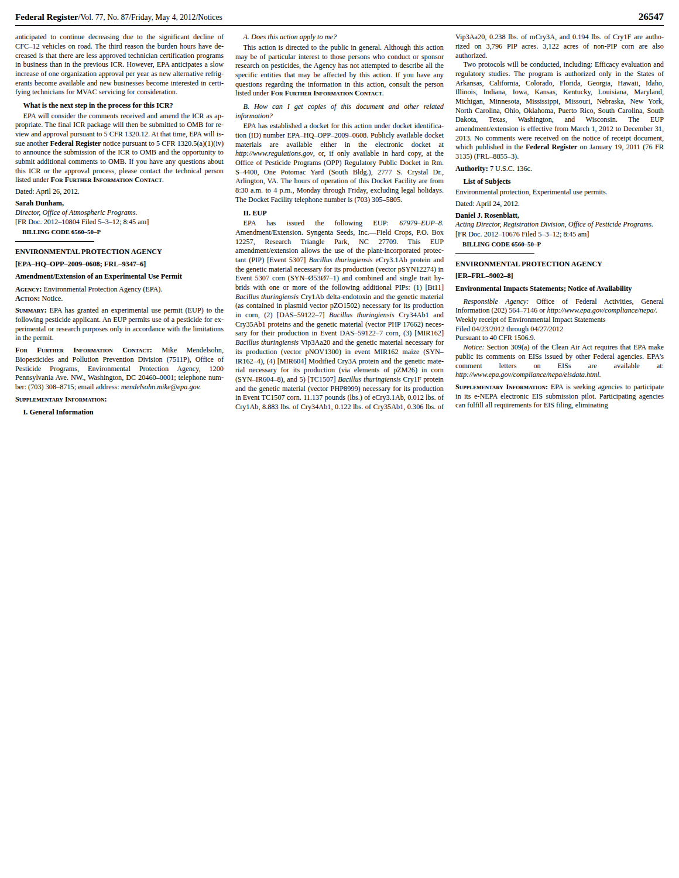Federal Register/Vol. 77, No. 87/Friday, May 4, 2012/Notices
26547
anticipated to continue decreasing due to the significant decline of CFC–12 vehicles on road. The third reason the burden hours have decreased is that there are less approved technician certification programs in business than in the previous ICR. However, EPA anticipates a slow increase of one organization approval per year as new alternative refrigerants become available and new businesses become interested in certifying technicians for MVAC servicing for consideration.
What is the next step in the process for this ICR?
EPA will consider the comments received and amend the ICR as appropriate. The final ICR package will then be submitted to OMB for review and approval pursuant to 5 CFR 1320.12. At that time, EPA will issue another Federal Register notice pursuant to 5 CFR 1320.5(a)(1)(iv) to announce the submission of the ICR to OMB and the opportunity to submit additional comments to OMB. If you have any questions about this ICR or the approval process, please contact the technical person listed under For Further Information Contact.
Dated: April 26, 2012.
Sarah Dunham,
Director, Office of Atmospheric Programs.
[FR Doc. 2012–10804 Filed 5–3–12; 8:45 am]
BILLING CODE 6560–50–P
ENVIRONMENTAL PROTECTION AGENCY
[EPA–HQ–OPP–2009–0608; FRL–9347–6]
Amendment/Extension of an Experimental Use Permit
Agency: Environmental Protection Agency (EPA).
Action: Notice.
Summary: EPA has granted an experimental use permit (EUP) to the following pesticide applicant. An EUP permits use of a pesticide for experimental or research purposes only in accordance with the limitations in the permit.
For Further Information Contact: Mike Mendelsohn, Biopesticides and Pollution Prevention Division (7511P), Office of Pesticide Programs, Environmental Protection Agency, 1200 Pennsylvania Ave. NW., Washington, DC 20460–0001; telephone number: (703) 308–8715; email address: mendelsohn.mike@epa.gov.
Supplementary Information:
I. General Information
A. Does this action apply to me?
This action is directed to the public in general. Although this action may be of particular interest to those persons who conduct or sponsor research on pesticides, the Agency has not attempted to describe all the specific entities that may be affected by this action. If you have any questions regarding the information in this action, consult the person listed under For Further Information Contact.
B. How can I get copies of this document and other related information?
EPA has established a docket for this action under docket identification (ID) number EPA–HQ–OPP–2009–0608. Publicly available docket materials are available either in the electronic docket at http://www.regulations.gov, or, if only available in hard copy, at the Office of Pesticide Programs (OPP) Regulatory Public Docket in Rm. S–4400, One Potomac Yard (South Bldg.), 2777 S. Crystal Dr., Arlington, VA. The hours of operation of this Docket Facility are from 8:30 a.m. to 4 p.m., Monday through Friday, excluding legal holidays. The Docket Facility telephone number is (703) 305–5805.
II. EUP
EPA has issued the following EUP: 67979–EUP–8. Amendment/Extension. Syngenta Seeds, Inc.—Field Crops, P.O. Box 12257, Research Triangle Park, NC 27709. This EUP amendment/extension allows the use of the plant-incorporated protectant (PIP) [Event 5307] Bacillus thuringiensis eCry3.1Ab protein and the genetic material necessary for its production (vector pSYN12274) in Event 5307 corn (SYN–Ø53Ø7–1) and combined and single trait hybrids with one or more of the following additional PIPs: (1) [Bt11] Bacillus thuringiensis Cry1Ab delta-endotoxin and the genetic material (as contained in plasmid vector pZO1502) necessary for its production in corn, (2) [DAS–59122–7] Bacillus thuringiensis Cry34Ab1 and Cry35Ab1 proteins and the genetic material (vector PHP 17662) necessary for their production in Event DAS–59122–7 corn, (3) [MIR162] Bacillus thuringiensis Vip3Aa20 and the genetic material necessary for its production (vector pNOV1300) in event MIR162 maize (SYN–IR162–4), (4) [MIR604] Modified Cry3A protein and the genetic material necessary for its production (via elements of pZM26) in corn (SYN–IR604–8), and 5) [TC1507] Bacillus thuringiensis Cry1F protein and the genetic material (vector PHP8999) necessary for its production in Event TC1507 corn. 11.137 pounds (lbs.) of eCry3.1Ab, 0.012 lbs. of Cry1Ab, 8.883 lbs. of Cry34Ab1, 0.122 lbs. of Cry35Ab1, 0.306 lbs. of Vip3Aa20, 0.238 lbs. of mCry3A, and 0.194 lbs. of Cry1F are authorized on 3,796 PIP acres. 3,122 acres of non-PIP corn are also authorized.
Two protocols will be conducted, including: Efficacy evaluation and regulatory studies. The program is authorized only in the States of Arkansas, California, Colorado, Florida, Georgia, Hawaii, Idaho, Illinois, Indiana, Iowa, Kansas, Kentucky, Louisiana, Maryland, Michigan, Minnesota, Mississippi, Missouri, Nebraska, New York, North Carolina, Ohio, Oklahoma, Puerto Rico, South Carolina, South Dakota, Texas, Washington, and Wisconsin. The EUP amendment/extension is effective from March 1, 2012 to December 31, 2013. No comments were received on the notice of receipt document, which published in the Federal Register on January 19, 2011 (76 FR 3135) (FRL–8855–3).
Authority: 7 U.S.C. 136c.
List of Subjects
Environmental protection, Experimental use permits.
Dated: April 24, 2012.
Daniel J. Rosenblatt,
Acting Director, Registration Division, Office of Pesticide Programs.
[FR Doc. 2012–10676 Filed 5–3–12; 8:45 am]
BILLING CODE 6560–50–P
ENVIRONMENTAL PROTECTION AGENCY
[ER–FRL–9002–8]
Environmental Impacts Statements; Notice of Availability
Responsible Agency: Office of Federal Activities, General Information (202) 564–7146 or http://www.epa.gov/compliance/nepa/.
Weekly receipt of Environmental Impact Statements
Filed 04/23/2012 through 04/27/2012
Pursuant to 40 CFR 1506.9.
Notice: Section 309(a) of the Clean Air Act requires that EPA make public its comments on EISs issued by other Federal agencies. EPA's comment letters on EISs are available at: http://www.epa.gov/compliance/nepa/eisdata.html.
Supplementary Information: EPA is seeking agencies to participate in its e-NEPA electronic EIS submission pilot. Participating agencies can fulfill all requirements for EIS filing, eliminating